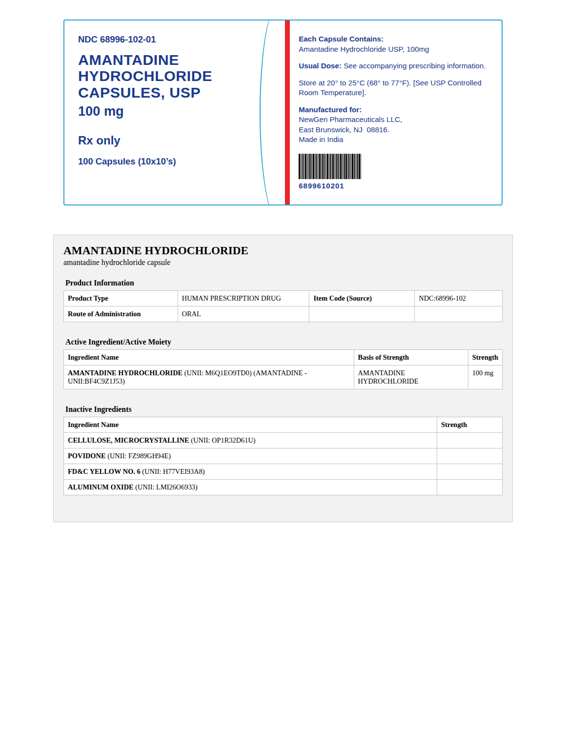NDC 68996-102-01
AMANTADINE
HYDROCHLORIDE
CAPSULES, USP
100 mg
Rx only
100 Capsules (10x10’s)
Each Capsule Contains:
Amantadine Hydrochloride USP, 100mg
Usual Dose: See accompanying prescribing information.
Store at 20° to 25°C (68° to 77°F). [See USP Controlled Room Temperature].
Manufactured for:
NewGen Pharmaceuticals LLC,
East Brunswick, NJ 08816.
Made in India
6899610201
AMANTADINE HYDROCHLORIDE
amantadine hydrochloride capsule
Product Information
| Product Type | HUMAN PRESCRIPTION DRUG | Item Code (Source) | NDC:68996-102 |
| Route of Administration | ORAL | | |
Active Ingredient/Active Moiety
| Ingredient Name | Basis of Strength | Strength |
| --- | --- | --- |
| AMANTADINE HYDROCHLORIDE (UNII: M6Q1EO9TD0) (AMANTADINE - UNII:BF4C9Z1J53) | AMANTADINE HYDROCHLORIDE | 100 mg |
Inactive Ingredients
| Ingredient Name | Strength |
| --- | --- |
| CELLULOSE, MICROCRYSTALLINE (UNII: OP1R32D61U) | |
| POVIDONE (UNII: FZ989GH94E) | |
| FD&C YELLOW NO. 6 (UNII: H77VEI93A8) | |
| ALUMINUM OXIDE (UNII: LMI26O6933) | |